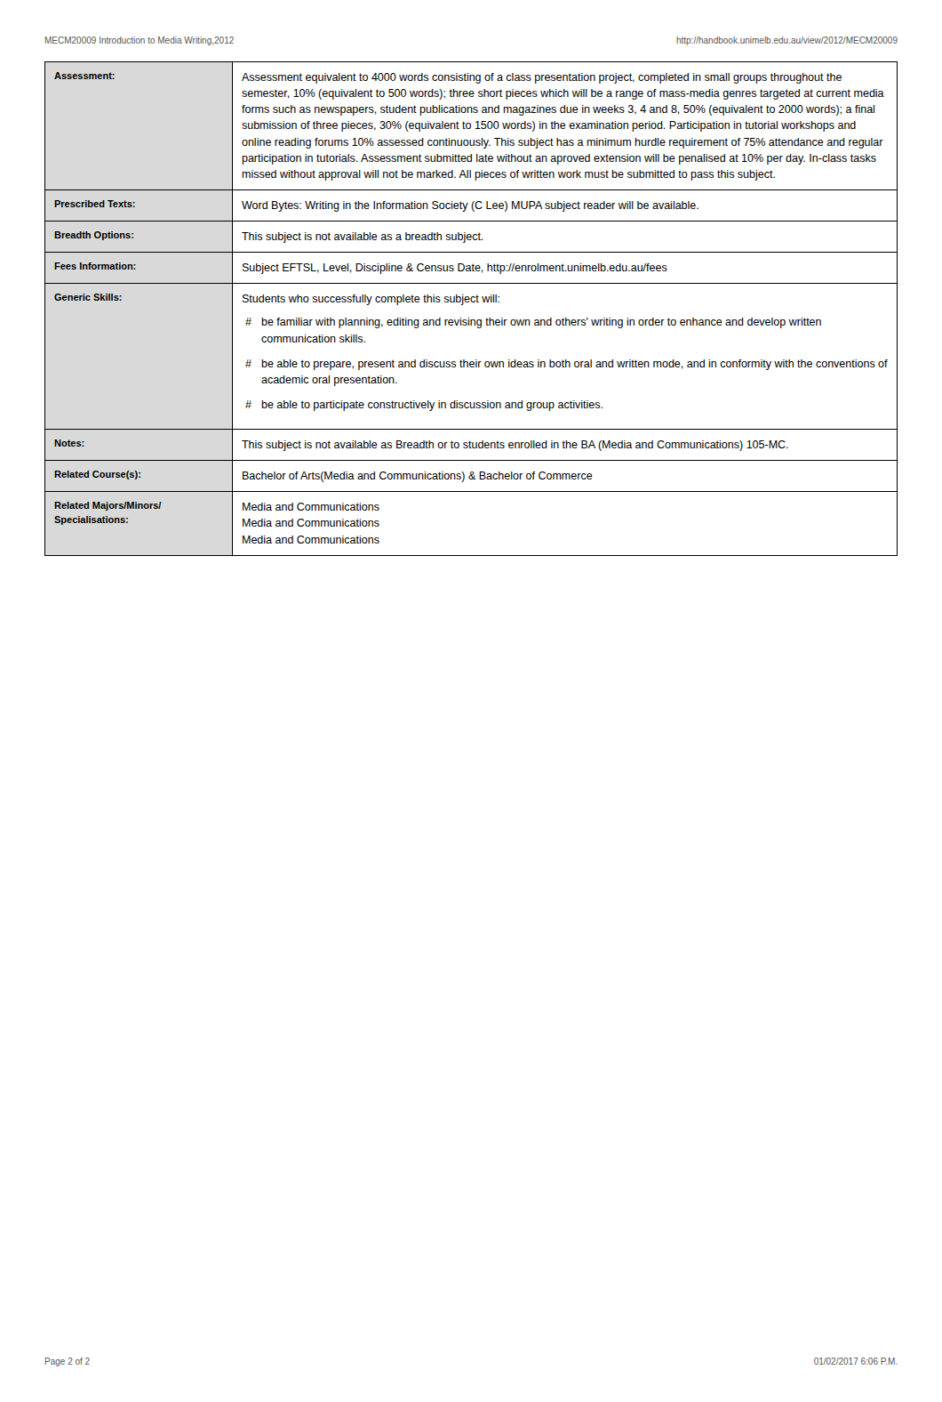MECM20009 Introduction to Media Writing,2012 http://handbook.unimelb.edu.au/view/2012/MECM20009
| Assessment: | Assessment equivalent to 4000 words consisting of a class presentation project, completed in small groups throughout the semester, 10% (equivalent to 500 words); three short pieces which will be a range of mass-media genres targeted at current media forms such as newspapers, student publications and magazines due in weeks 3, 4 and 8, 50% (equivalent to 2000 words); a final submission of three pieces, 30% (equivalent to 1500 words) in the examination period. Participation in tutorial workshops and online reading forums 10% assessed continuously. This subject has a minimum hurdle requirement of 75% attendance and regular participation in tutorials. Assessment submitted late without an aproved extension will be penalised at 10% per day. In-class tasks missed without approval will not be marked. All pieces of written work must be submitted to pass this subject. |
| Prescribed Texts: | Word Bytes: Writing in the Information Society (C Lee) MUPA subject reader will be available. |
| Breadth Options: | This subject is not available as a breadth subject. |
| Fees Information: | Subject EFTSL, Level, Discipline & Census Date, http://enrolment.unimelb.edu.au/fees |
| Generic Skills: | Students who successfully complete this subject will: be familiar with planning, editing and revising their own and others' writing in order to enhance and develop written communication skills. be able to prepare, present and discuss their own ideas in both oral and written mode, and in conformity with the conventions of academic oral presentation. be able to participate constructively in discussion and group activities. |
| Notes: | This subject is not available as Breadth or to students enrolled in the BA (Media and Communications) 105-MC. |
| Related Course(s): | Bachelor of Arts(Media and Communications) & Bachelor of Commerce |
| Related Majors/Minors/ Specialisations: | Media and Communications Media and Communications Media and Communications |
Page 2 of 2 01/02/2017 6:06 P.M.